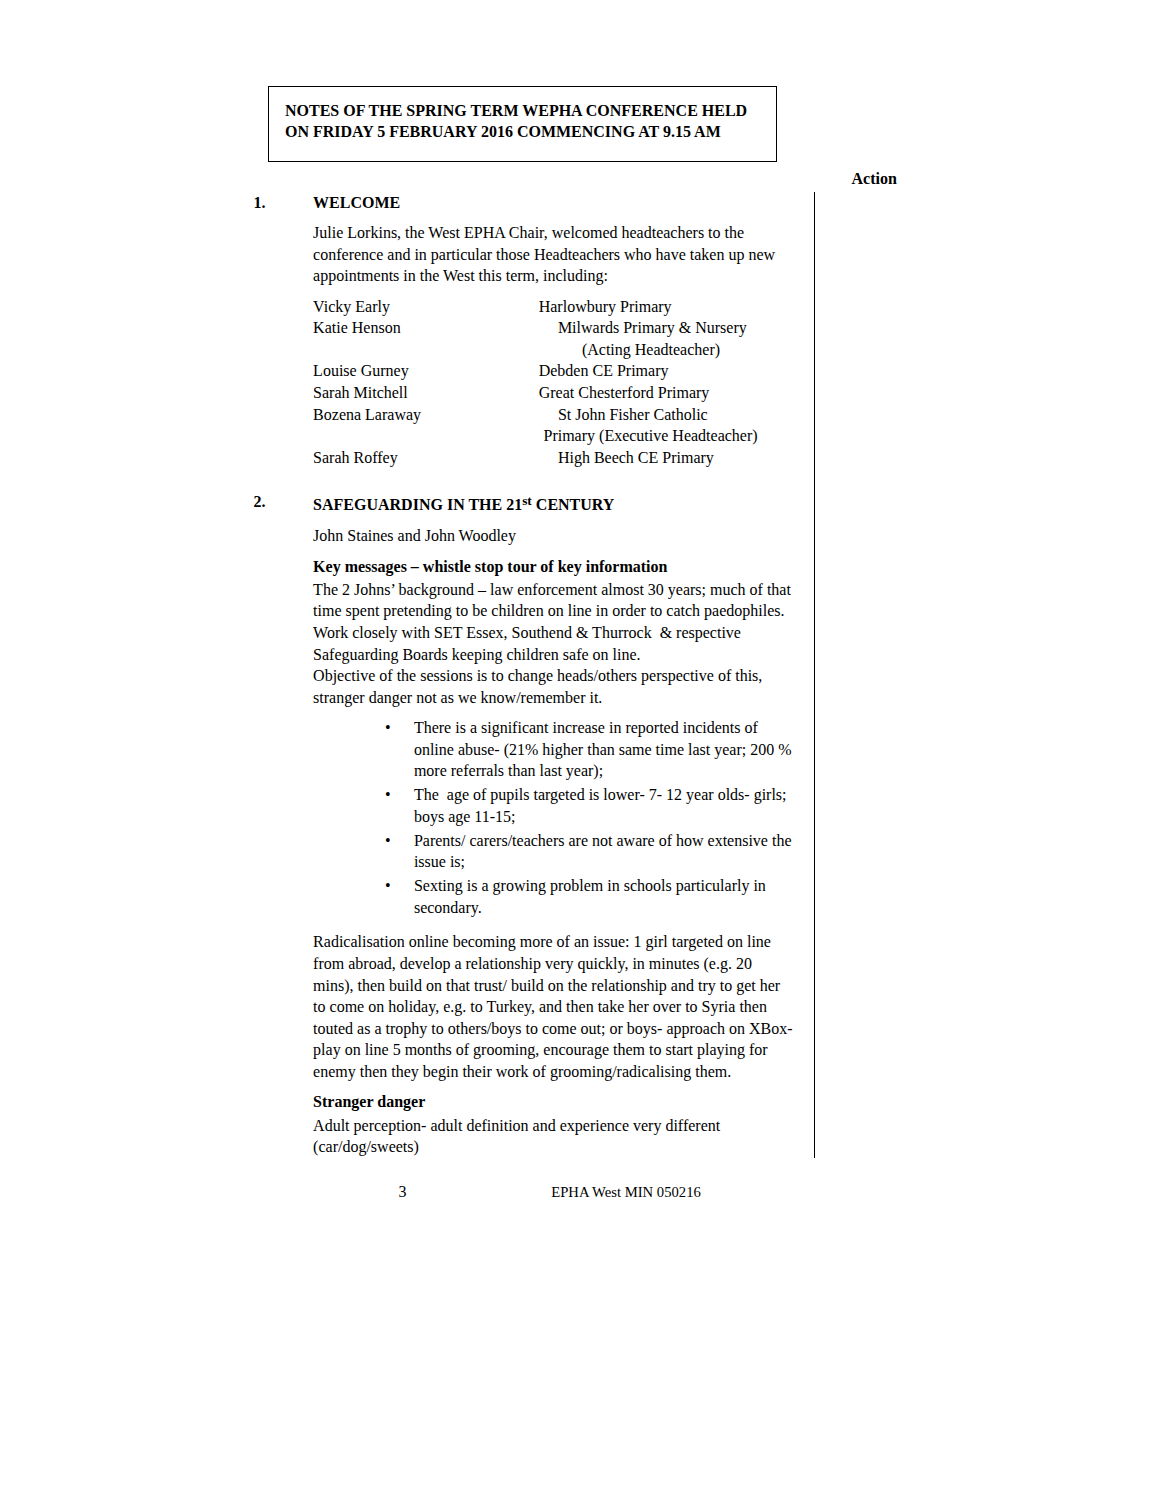NOTES OF THE SPRING TERM WEPHA CONFERENCE HELD ON FRIDAY 5 FEBRUARY 2016 COMMENCING AT 9.15 AM
Action
1.
Welcome
Julie Lorkins, the West EPHA Chair, welcomed headteachers to the conference and in particular those Headteachers who have taken up new appointments in the West this term, including:
Vicky Early
Harlowbury Primary
Katie Henson
Milwards Primary & Nursery
(Acting Headteacher)
Louise Gurney
Debden CE Primary
Sarah Mitchell
Great Chesterford Primary
Bozena Laraway
St John Fisher Catholic
Primary (Executive Headteacher)
Sarah Roffey
High Beech CE Primary
2.
Safeguarding in the 21st Century
John Staines and John Woodley
Key messages – whistle stop tour of key information
The 2 Johns’ background – law enforcement almost 30 years; much of that time spent pretending to be children on line in order to catch paedophiles.
Work closely with SET Essex, Southend & Thurrock & respective Safeguarding Boards keeping children safe on line.
Objective of the sessions is to change heads/others perspective of this, stranger danger not as we know/remember it.
There is a significant increase in reported incidents of online abuse- (21% higher than same time last year; 200 % more referrals than last year);
The age of pupils targeted is lower- 7- 12 year olds- girls; boys age 11-15;
Parents/ carers/teachers are not aware of how extensive the issue is;
Sexting is a growing problem in schools particularly in secondary.
Radicalisation online becoming more of an issue: 1 girl targeted on line from abroad, develop a relationship very quickly, in minutes (e.g. 20 mins), then build on that trust/ build on the relationship and try to get her to come on holiday, e.g. to Turkey, and then take her over to Syria then touted as a trophy to others/boys to come out; or boys- approach on XBox- play on line 5 months of grooming, encourage them to start playing for enemy then they begin their work of grooming/radicalising them.
Stranger danger
Adult perception- adult definition and experience very different (car/dog/sweets)
3
EPHA West MIN 050216